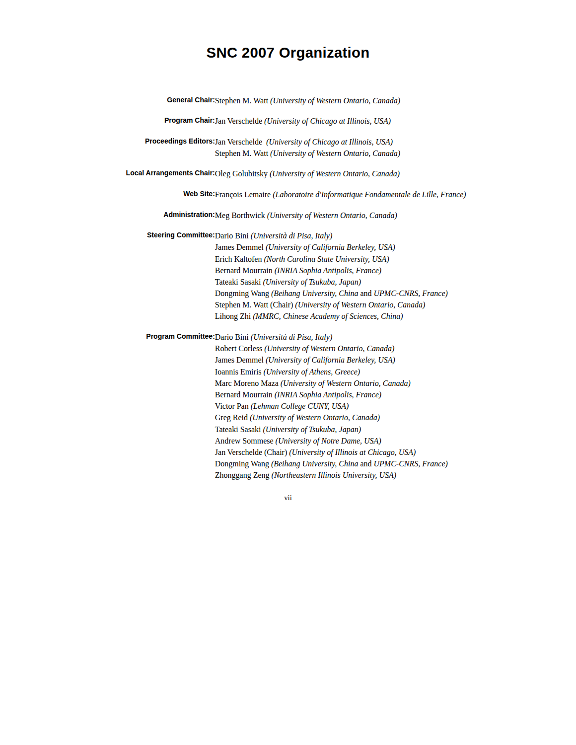SNC 2007 Organization
| General Chair: | Stephen M. Watt (University of Western Ontario, Canada) |
| Program Chair: | Jan Verschelde (University of Chicago at Illinois, USA) |
| Proceedings Editors: | Jan Verschelde (University of Chicago at Illinois, USA) Stephen M. Watt (University of Western Ontario, Canada) |
| Local Arrangements Chair: | Oleg Golubitsky (University of Western Ontario, Canada) |
| Web Site: | François Lemaire (Laboratoire d'Informatique Fondamentale de Lille, France) |
| Administration: | Meg Borthwick (University of Western Ontario, Canada) |
| Steering Committee: | Dario Bini (Università di Pisa, Italy) James Demmel (University of California Berkeley, USA) Erich Kaltofen (North Carolina State University, USA) Bernard Mourrain (INRIA Sophia Antipolis, France) Tateaki Sasaki (University of Tsukuba, Japan) Dongming Wang (Beihang University, China and UPMC-CNRS, France) Stephen M. Watt (Chair) (University of Western Ontario, Canada) Lihong Zhi (MMRC, Chinese Academy of Sciences, China) |
| Program Committee: | Dario Bini (Università di Pisa, Italy) Robert Corless (University of Western Ontario, Canada) James Demmel (University of California Berkeley, USA) Ioannis Emiris (University of Athens, Greece) Marc Moreno Maza (University of Western Ontario, Canada) Bernard Mourrain (INRIA Sophia Antipolis, France) Victor Pan (Lehman College CUNY, USA) Greg Reid (University of Western Ontario, Canada) Tateaki Sasaki (University of Tsukuba, Japan) Andrew Sommese (University of Notre Dame, USA) Jan Verschelde (Chair) (University of Illinois at Chicago, USA) Dongming Wang (Beihang University, China and UPMC-CNRS, France) Zhonggang Zeng (Northeastern Illinois University, USA) |
vii